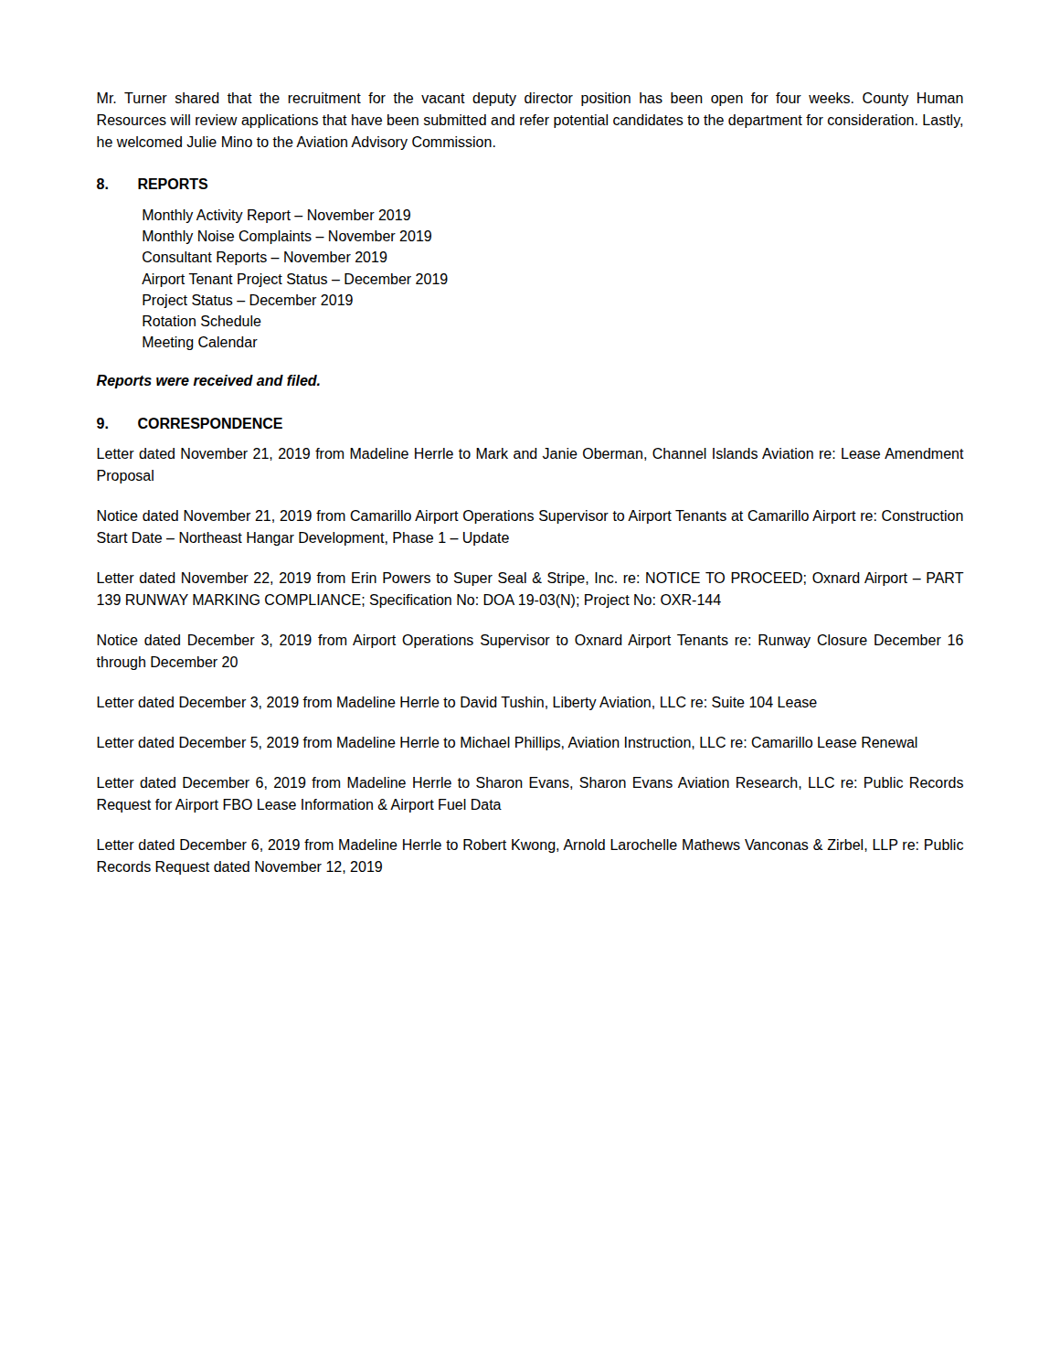Mr. Turner shared that the recruitment for the vacant deputy director position has been open for four weeks. County Human Resources will review applications that have been submitted and refer potential candidates to the department for consideration. Lastly, he welcomed Julie Mino to the Aviation Advisory Commission.
8. REPORTS
Monthly Activity Report – November 2019
Monthly Noise Complaints – November 2019
Consultant Reports – November 2019
Airport Tenant Project Status – December 2019
Project Status – December 2019
Rotation Schedule
Meeting Calendar
Reports were received and filed.
9. CORRESPONDENCE
Letter dated November 21, 2019 from Madeline Herrle to Mark and Janie Oberman, Channel Islands Aviation re: Lease Amendment Proposal
Notice dated November 21, 2019 from Camarillo Airport Operations Supervisor to Airport Tenants at Camarillo Airport re: Construction Start Date – Northeast Hangar Development, Phase 1 – Update
Letter dated November 22, 2019 from Erin Powers to Super Seal & Stripe, Inc. re: NOTICE TO PROCEED; Oxnard Airport – PART 139 RUNWAY MARKING COMPLIANCE; Specification No: DOA 19-03(N); Project No: OXR-144
Notice dated December 3, 2019 from Airport Operations Supervisor to Oxnard Airport Tenants re: Runway Closure December 16 through December 20
Letter dated December 3, 2019 from Madeline Herrle to David Tushin, Liberty Aviation, LLC re: Suite 104 Lease
Letter dated December 5, 2019 from Madeline Herrle to Michael Phillips, Aviation Instruction, LLC re: Camarillo Lease Renewal
Letter dated December 6, 2019 from Madeline Herrle to Sharon Evans, Sharon Evans Aviation Research, LLC re: Public Records Request for Airport FBO Lease Information & Airport Fuel Data
Letter dated December 6, 2019 from Madeline Herrle to Robert Kwong, Arnold Larochelle Mathews Vanconas & Zirbel, LLP re: Public Records Request dated November 12, 2019